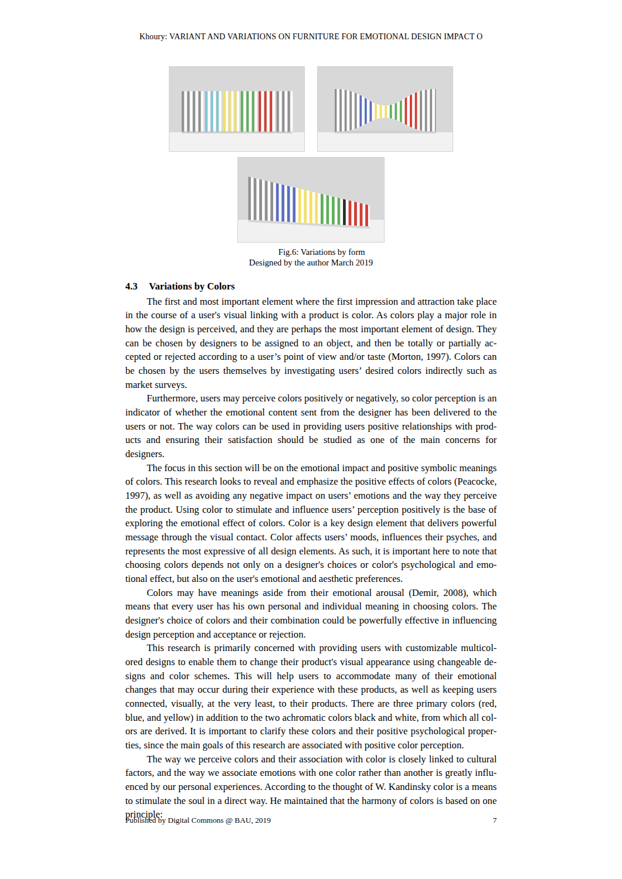Khoury: VARIANT AND VARIATIONS ON FURNITURE FOR EMOTIONAL DESIGN IMPACT O
Fig.6: Variations by form
Designed by the author March 2019
4.3 Variations by Colors
The first and most important element where the first impression and attraction take place in the course of a user's visual linking with a product is color. As colors play a major role in how the design is perceived, and they are perhaps the most important element of design. They can be chosen by designers to be assigned to an object, and then be totally or partially accepted or rejected according to a user’s point of view and/or taste (Morton, 1997). Colors can be chosen by the users themselves by investigating users’ desired colors indirectly such as market surveys.
Furthermore, users may perceive colors positively or negatively, so color perception is an indicator of whether the emotional content sent from the designer has been delivered to the users or not. The way colors can be used in providing users positive relationships with products and ensuring their satisfaction should be studied as one of the main concerns for designers.
The focus in this section will be on the emotional impact and positive symbolic meanings of colors. This research looks to reveal and emphasize the positive effects of colors (Peacocke, 1997), as well as avoiding any negative impact on users’ emotions and the way they perceive the product. Using color to stimulate and influence users’ perception positively is the base of exploring the emotional effect of colors. Color is a key design element that delivers powerful message through the visual contact. Color affects users’ moods, influences their psyches, and represents the most expressive of all design elements. As such, it is important here to note that choosing colors depends not only on a designer's choices or color's psychological and emotional effect, but also on the user's emotional and aesthetic preferences.
Colors may have meanings aside from their emotional arousal (Demir, 2008), which means that every user has his own personal and individual meaning in choosing colors. The designer's choice of colors and their combination could be powerfully effective in influencing design perception and acceptance or rejection.
This research is primarily concerned with providing users with customizable multicolored designs to enable them to change their product's visual appearance using changeable designs and color schemes. This will help users to accommodate many of their emotional changes that may occur during their experience with these products, as well as keeping users connected, visually, at the very least, to their products. There are three primary colors (red, blue, and yellow) in addition to the two achromatic colors black and white, from which all colors are derived. It is important to clarify these colors and their positive psychological properties, since the main goals of this research are associated with positive color perception.
The way we perceive colors and their association with color is closely linked to cultural factors, and the way we associate emotions with one color rather than another is greatly influenced by our personal experiences. According to the thought of W. Kandinsky color is a means to stimulate the soul in a direct way. He maintained that the harmony of colors is based on one principle:
Published by Digital Commons @ BAU, 2019
7